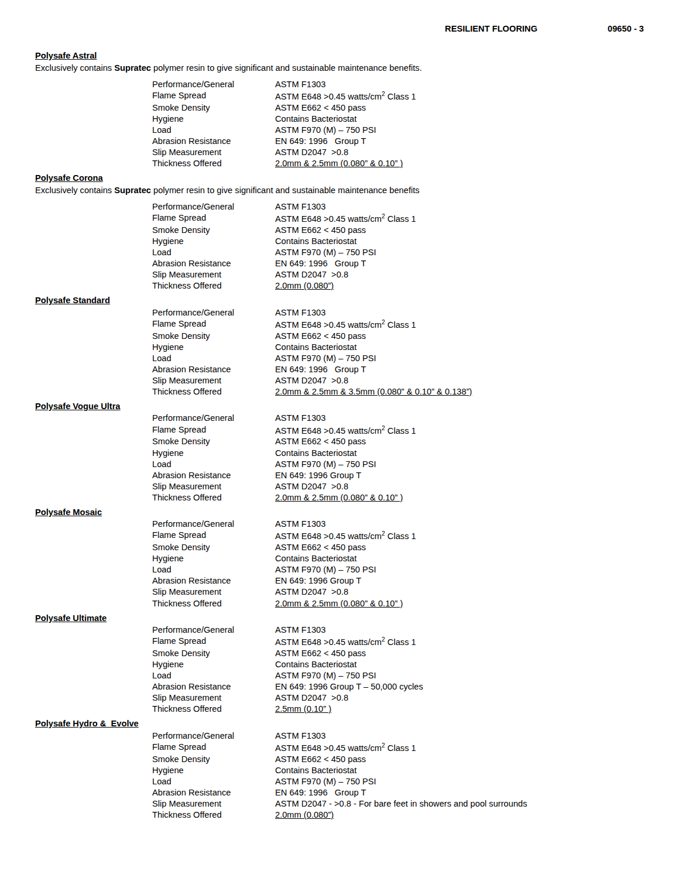RESILIENT FLOORING 09650 - 3
Polysafe Astral
Exclusively contains Supratec polymer resin to give significant and sustainable maintenance benefits.
| Performance/General | ASTM F1303 |
| Flame Spread | ASTM E648 >0.45 watts/cm 2 Class 1 |
| Smoke Density | ASTM E662 < 450 pass |
| Hygiene | Contains Bacteriostat |
| Load | ASTM F970 (M) – 750 PSI |
| Abrasion Resistance | EN 649: 1996 Group T |
| Slip Measurement | ASTM D2047 >0.8 |
| Thickness Offered | 2.0mm & 2.5mm (0.080” & 0.10” ) |
Polysafe Corona
Exclusively contains Supratec polymer resin to give significant and sustainable maintenance benefits
| Performance/General | ASTM F1303 |
| Flame Spread | ASTM E648 >0.45 watts/cm 2 Class 1 |
| Smoke Density | ASTM E662 < 450 pass |
| Hygiene | Contains Bacteriostat |
| Load | ASTM F970 (M) – 750 PSI |
| Abrasion Resistance | EN 649: 1996 Group T |
| Slip Measurement | ASTM D2047 >0.8 |
| Thickness Offered | 2.0mm (0.080”) |
Polysafe Standard
| Performance/General | ASTM F1303 |
| Flame Spread | ASTM E648 >0.45 watts/cm 2 Class 1 |
| Smoke Density | ASTM E662 < 450 pass |
| Hygiene | Contains Bacteriostat |
| Load | ASTM F970 (M) – 750 PSI |
| Abrasion Resistance | EN 649: 1996 Group T |
| Slip Measurement | ASTM D2047 >0.8 |
| Thickness Offered | 2.0mm & 2.5mm & 3.5mm (0.080” & 0.10” & 0.138”) |
Polysafe Vogue Ultra
| Performance/General | ASTM F1303 |
| Flame Spread | ASTM E648 >0.45 watts/cm 2 Class 1 |
| Smoke Density | ASTM E662 < 450 pass |
| Hygiene | Contains Bacteriostat |
| Load | ASTM F970 (M) – 750 PSI |
| Abrasion Resistance | EN 649: 1996 Group T |
| Slip Measurement | ASTM D2047 >0.8 |
| Thickness Offered | 2.0mm & 2.5mm (0.080” & 0.10” ) |
Polysafe Mosaic
| Performance/General | ASTM F1303 |
| Flame Spread | ASTM E648 >0.45 watts/cm 2 Class 1 |
| Smoke Density | ASTM E662 < 450 pass |
| Hygiene | Contains Bacteriostat |
| Load | ASTM F970 (M) – 750 PSI |
| Abrasion Resistance | EN 649: 1996 Group T |
| Slip Measurement | ASTM D2047 >0.8 |
| Thickness Offered | 2.0mm & 2.5mm (0.080” & 0.10” ) |
Polysafe Ultimate
| Performance/General | ASTM F1303 |
| Flame Spread | ASTM E648 >0.45 watts/cm 2 Class 1 |
| Smoke Density | ASTM E662 < 450 pass |
| Hygiene | Contains Bacteriostat |
| Load | ASTM F970 (M) – 750 PSI |
| Abrasion Resistance | EN 649: 1996 Group T – 50,000 cycles |
| Slip Measurement | ASTM D2047 >0.8 |
| Thickness Offered | 2.5mm (0.10” ) |
Polysafe Hydro & Evolve
| Performance/General | ASTM F1303 |
| Flame Spread | ASTM E648 >0.45 watts/cm 2 Class 1 |
| Smoke Density | ASTM E662 < 450 pass |
| Hygiene | Contains Bacteriostat |
| Load | ASTM F970 (M) – 750 PSI |
| Abrasion Resistance | EN 649: 1996 Group T |
| Slip Measurement | ASTM D2047 - >0.8 - For bare feet in showers and pool surrounds |
| Thickness Offered | 2.0mm (0.080”) |